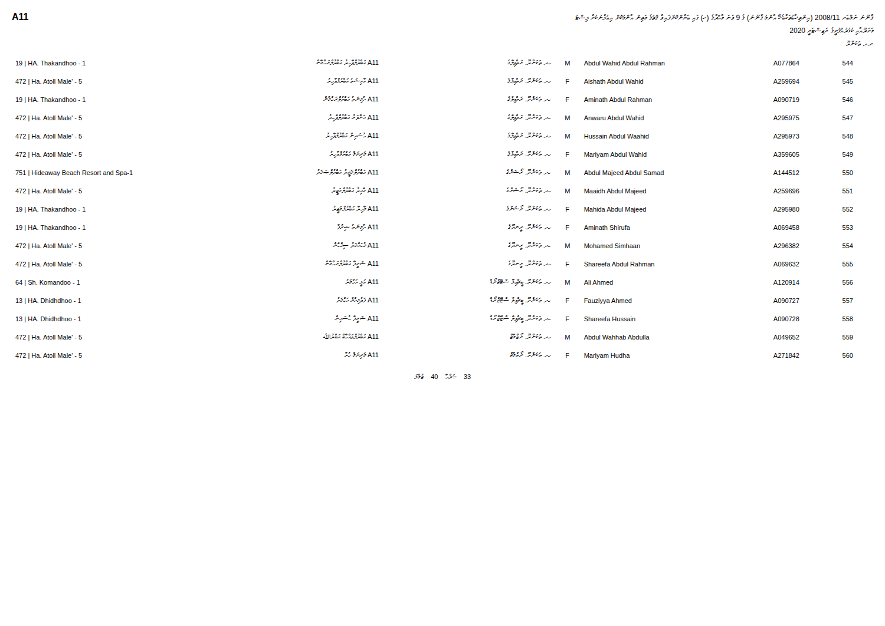A11
ޤާނޫނު ނަމްބަރ 2008/11 (އިންތިޚާބުތަކާބެހޭ އާންމު ޤާނޫނު) ގެ 9 ވަނަ މާއްދާގެ (ހ) ގައި ބަޔާންކޮށްފައިވާ ގޮތުގެ މަތިން އާންމުކޮށް އިޢުލާނުކުރާ ލިސްޓު
މަރަދޫއާއި ކުޅުދުއްފުށީގެ ރަޖިސްޓަރީ 2020
ރ.އ. ތަކަންދޫ
| 544 | A077864 | Abdul Wahid Abdul Rahman | M | ހއ. ތަކަންދޫ، ރަތްވިލާގެ | A11 ޢަބްދުލްވާހިދު ޢަބްދުލްރަޙްމާން | 19 / HA. Thakandhoo - 1 |
| 545 | A259694 | Aishath Abdul Wahid | F | ހއ. ތަކަންދޫ، ރަތްވިލާގެ | A11 ޢާއިޝަތު ޢަބްދުލްވާހިދު | 472 / Ha. Atoll Male' - 5 |
| 546 | A090719 | Aminath Abdul Rahman | F | ހއ. ތަކަންދޫ، ރަތްވިލާގެ | A11 އާމިނަތު ޢަބްދުލްރަޙްމާން | 19 / HA. Thakandhoo - 1 |
| 547 | A295975 | Anwaru Abdul Wahid | M | ހއ. ތަކަންދޫ، ރަތްވިލާގެ | A11 އަންވަރު ޢަބްދުލްވާހިދު | 472 / Ha. Atoll Male' - 5 |
| 548 | A295973 | Hussain Abdul Waahid | M | ހއ. ތަކަންދޫ، ރަތްވިލާގެ | A11 ޙުސައިން ޢަބްދުލްވާހިދު | 472 / Ha. Atoll Male' - 5 |
| 549 | A359605 | Mariyam Abdul Wahid | F | ހއ. ތަކަންދޫ، ރަތްވިލާގެ | A11 މަރިޔަމް ޢަބްދުލްވާހިދު | 472 / Ha. Atoll Male' - 5 |
| 550 | A144512 | Abdul Majeed Abdul Samad | M | ހއ. ތަކަންދޫ، ރޯޝަންގެ | A11 ޢަބްދުލްމަޖީދު ޢަބްދުލްޞަމަދު | 751 / Hideaway Beach Resort and Spa-1 |
| 551 | A259696 | Maaidh Abdul Majeed | M | ހއ. ތަކަންދޫ، ރޯޝަންގެ | A11 މާއިދު ޢަބްދުލްމަޖީދު | 472 / Ha. Atoll Male' - 5 |
| 552 | A295980 | Mahida Abdul Majeed | F | ހއ. ތަކަންދޫ، ރޯޝަންގެ | A11 މާހިދާ ޢަބްދުލްމަޖީދު | 19 / HA. Thakandhoo - 1 |
| 553 | A069458 | Aminath Shirufa | F | ހއ. ތަކަންދޫ، ރީނދޫގެ | A11 އާމިނަތު ޝިރުފާ | 19 / HA. Thakandhoo - 1 |
| 554 | A296382 | Mohamed Simhaan | M | ހއ. ތަކަންދޫ، ރީނދޫގެ | A11 މުޙައްމަދު ސިމްހާން | 472 / Ha. Atoll Male' - 5 |
| 555 | A069632 | Shareefa Abdul Rahman | F | ހއ. ތަކަންދޫ، ރީނދޫގެ | A11 ޝަރީފާ ޢަބްދުލްރަޙްމާން | 472 / Ha. Atoll Male' - 5 |
| 556 | A120914 | Ali Ahmed | M | ހއ. ތަކަންދޫ، ބީޗްވިލާ ސްޓޭޖްރޯޑް | A11 ޢަލީ އަޙްމަދު | 64 / Sh. Komandoo - 1 |
| 557 | A090727 | Fauziyya Ahmed | F | ހއ. ތަކަންދޫ، ބީޗްވިލާ ސްޓޭޖްރޯޑް | A11 ފަޠުމިއްޔާ އަޙްމަދު | 13 / HA. Dhidhdhoo - 1 |
| 558 | A090728 | Shareefa Hussain | F | ހއ. ތަކަންދޫ، ބީޗްވިލާ ސްޓޭޖްރޯޑް | A11 ޝަރީފާ ޙުސައިން | 13 / HA. Dhidhdhoo - 1 |
| 559 | A049652 | Abdul Wahhab Abdulla | M | ހއ. ތަކަންދޫ، ރޯޒްމާޖް | A11 ޢަބްދުލްވައްހާބް ޢަބްދުﷲ | 472 / Ha. Atoll Male' - 5 |
| 560 | A271842 | Mariyam Hudha | F | ހއ. ތަކަންދޫ، ރޯޒްމާޖް | A11 މަރިޔަމް ހުދާ | 472 / Ha. Atoll Male' - 5 |
33 ޞަފްޙާ 40 ޖުމްލަ